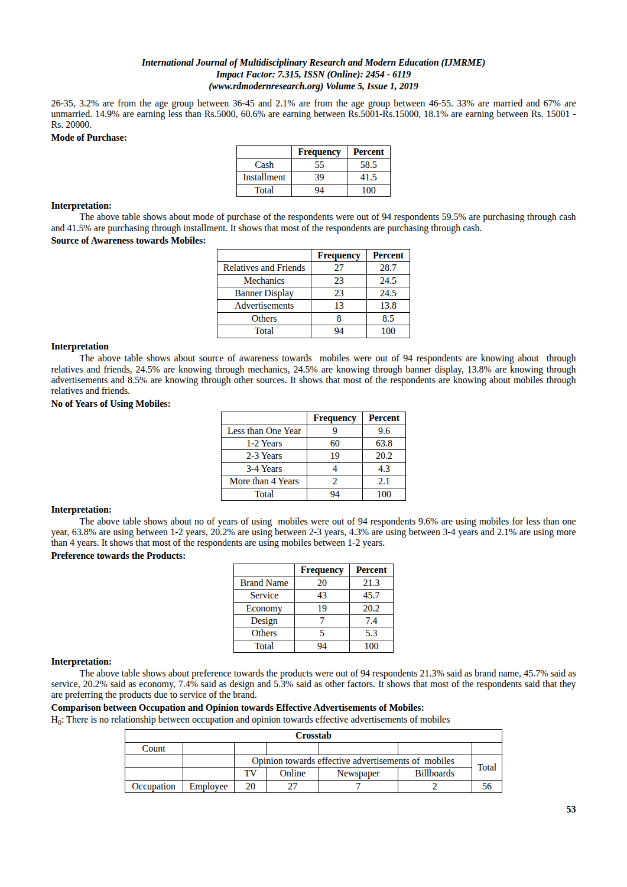International Journal of Multidisciplinary Research and Modern Education (IJMRME) Impact Factor: 7.315, ISSN (Online): 2454 - 6119 (www.rdmodernresearch.org) Volume 5, Issue 1, 2019
26-35, 3.2% are from the age group between 36-45 and 2.1% are from the age group between 46-55. 33% are married and 67% are unmarried. 14.9% are earning less than Rs.5000, 60.6% are earning between Rs.5001-Rs.15000, 18.1% are earning between Rs. 15001 - Rs. 20000.
Mode of Purchase:
| | Frequency | Percent |
| --- | --- | --- |
| Cash | 55 | 58.5 |
| Installment | 39 | 41.5 |
| Total | 94 | 100 |
Interpretation:
The above table shows about mode of purchase of the respondents were out of 94 respondents 59.5% are purchasing through cash and 41.5% are purchasing through installment. It shows that most of the respondents are purchasing through cash.
Source of Awareness towards Mobiles:
| | Frequency | Percent |
| --- | --- | --- |
| Relatives and Friends | 27 | 28.7 |
| Mechanics | 23 | 24.5 |
| Banner Display | 23 | 24.5 |
| Advertisements | 13 | 13.8 |
| Others | 8 | 8.5 |
| Total | 94 | 100 |
Interpretation
The above table shows about source of awareness towards mobiles were out of 94 respondents are knowing about through relatives and friends, 24.5% are knowing through mechanics, 24.5% are knowing through banner display, 13.8% are knowing through advertisements and 8.5% are knowing through other sources. It shows that most of the respondents are knowing about mobiles through relatives and friends.
No of Years of Using Mobiles:
| | Frequency | Percent |
| --- | --- | --- |
| Less than One Year | 9 | 9.6 |
| 1-2 Years | 60 | 63.8 |
| 2-3 Years | 19 | 20.2 |
| 3-4 Years | 4 | 4.3 |
| More than 4 Years | 2 | 2.1 |
| Total | 94 | 100 |
Interpretation:
The above table shows about no of years of using mobiles were out of 94 respondents 9.6% are using mobiles for less than one year, 63.8% are using between 1-2 years, 20.2% are using between 2-3 years, 4.3% are using between 3-4 years and 2.1% are using more than 4 years. It shows that most of the respondents are using mobiles between 1-2 years.
Preference towards the Products:
| | Frequency | Percent |
| --- | --- | --- |
| Brand Name | 20 | 21.3 |
| Service | 43 | 45.7 |
| Economy | 19 | 20.2 |
| Design | 7 | 7.4 |
| Others | 5 | 5.3 |
| Total | 94 | 100 |
Interpretation:
The above table shows about preference towards the products were out of 94 respondents 21.3% said as brand name, 45.7% said as service, 20.2% said as economy, 7.4% said as design and 5.3% said as other factors. It shows that most of the respondents said that they are preferring the products due to service of the brand.
Comparison between Occupation and Opinion towards Effective Advertisements of Mobiles:
H0: There is no relationship between occupation and opinion towards effective advertisements of mobiles
| Crosstab |
| Count | | | | | | |
| | | Opinion towards effective advertisements of mobiles | Total |
| | | TV | Online | Newspaper | Billboards |
| Occupation | Employee | 20 | 27 | 7 | 2 | 56 |
53